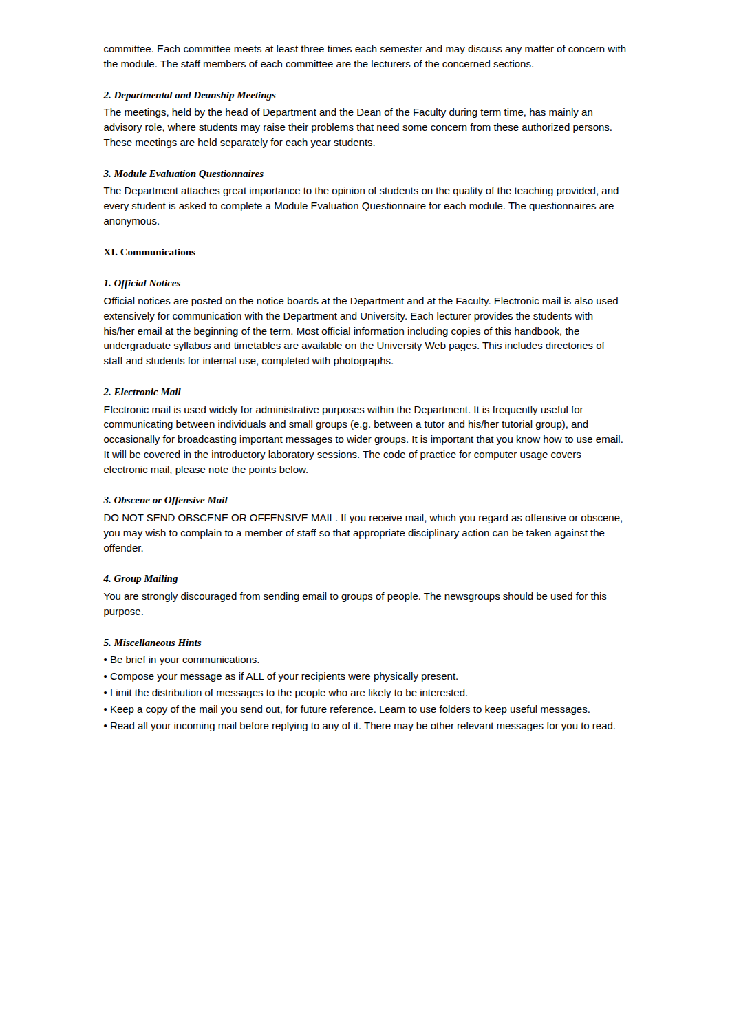committee. Each committee meets at least three times each semester and may discuss any matter of concern with the module. The staff members of each committee are the lecturers of the concerned sections.
2. Departmental and Deanship Meetings
The meetings, held by the head of Department and the Dean of the Faculty during term time, has mainly an advisory role, where students may raise their problems that need some concern from these authorized persons. These meetings are held separately for each year students.
3. Module Evaluation Questionnaires
The Department attaches great importance to the opinion of students on the quality of the teaching provided, and every student is asked to complete a Module Evaluation Questionnaire for each module. The questionnaires are anonymous.
XI. Communications
1. Official Notices
Official notices are posted on the notice boards at the Department and at the Faculty. Electronic mail is also used extensively for communication with the Department and University. Each lecturer provides the students with his/her email at the beginning of the term. Most official information including copies of this handbook, the undergraduate syllabus and timetables are available on the University Web pages. This includes directories of staff and students for internal use, completed with photographs.
2. Electronic Mail
Electronic mail is used widely for administrative purposes within the Department. It is frequently useful for communicating between individuals and small groups (e.g. between a tutor and his/her tutorial group), and occasionally for broadcasting important messages to wider groups. It is important that you know how to use email. It will be covered in the introductory laboratory sessions. The code of practice for computer usage covers electronic mail, please note the points below.
3. Obscene or Offensive Mail
DO NOT SEND OBSCENE OR OFFENSIVE MAIL. If you receive mail, which you regard as offensive or obscene, you may wish to complain to a member of staff so that appropriate disciplinary action can be taken against the offender.
4. Group Mailing
You are strongly discouraged from sending email to groups of people. The newsgroups should be used for this purpose.
5. Miscellaneous Hints
Be brief in your communications.
Compose your message as if ALL of your recipients were physically present.
Limit the distribution of messages to the people who are likely to be interested.
Keep a copy of the mail you send out, for future reference. Learn to use folders to keep useful messages.
Read all your incoming mail before replying to any of it. There may be other relevant messages for you to read.